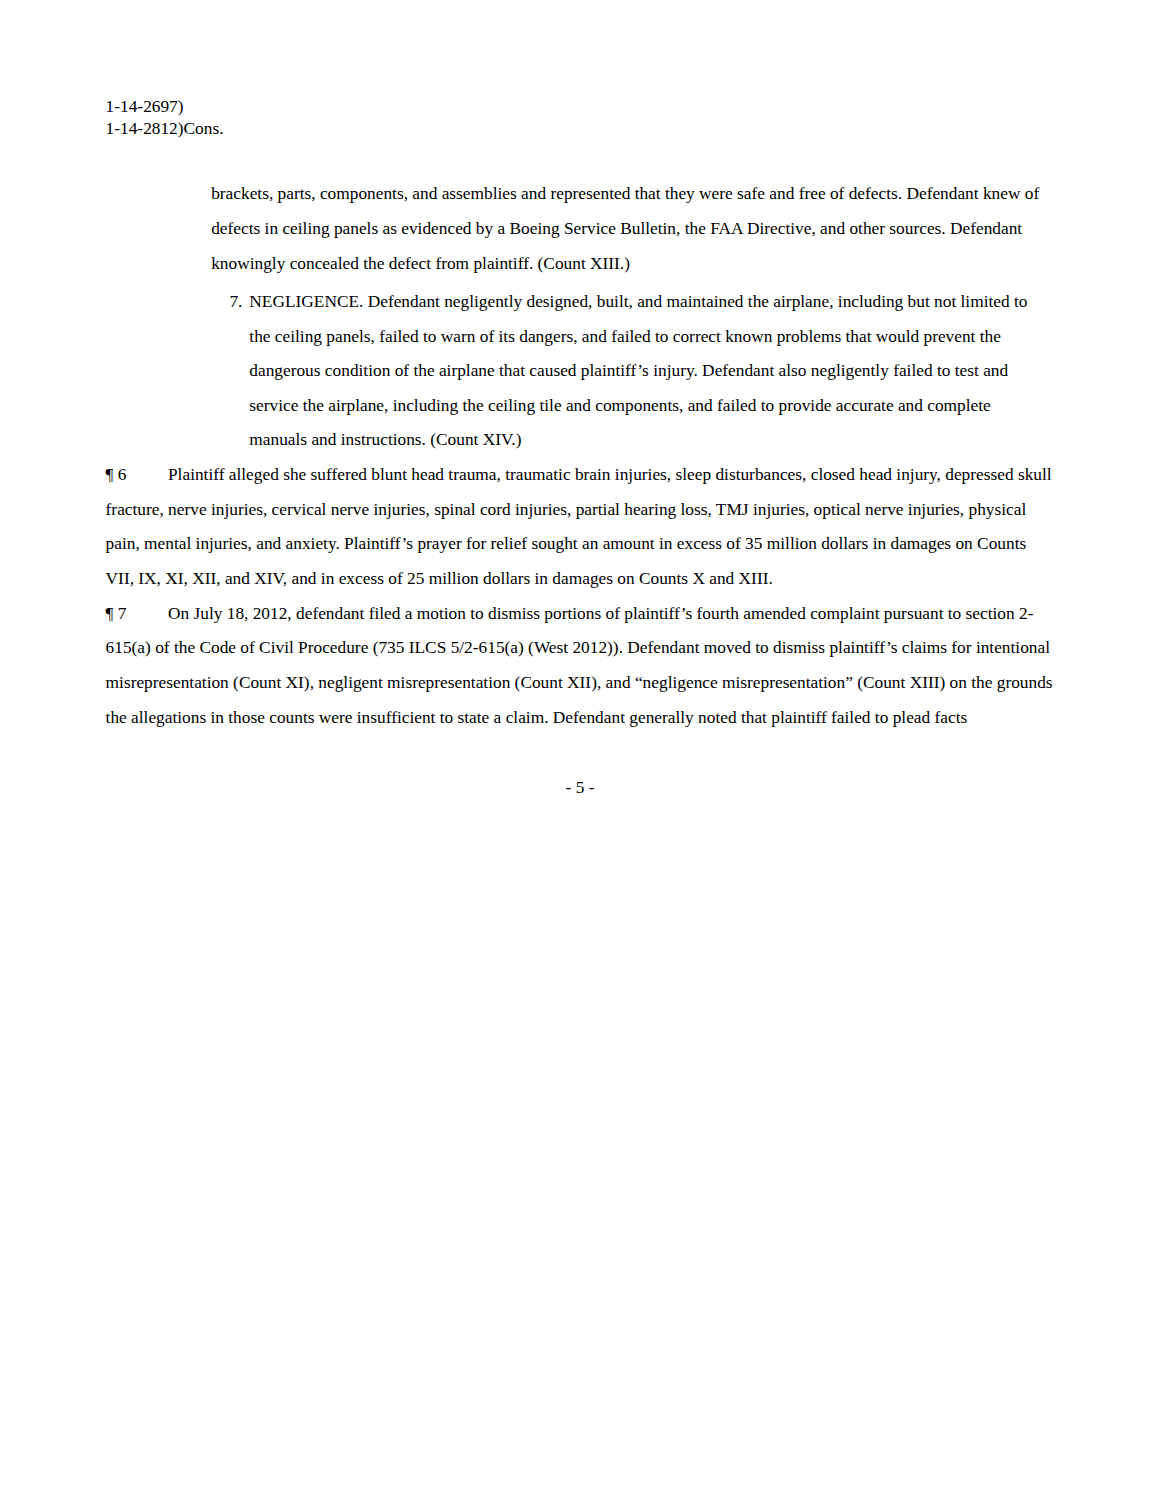1-14-2697)
1-14-2812)Cons.
brackets, parts, components, and assemblies and represented that they were safe and free of defects. Defendant knew of defects in ceiling panels as evidenced by a Boeing Service Bulletin, the FAA Directive, and other sources. Defendant knowingly concealed the defect from plaintiff. (Count XIII.)
7. NEGLIGENCE. Defendant negligently designed, built, and maintained the airplane, including but not limited to the ceiling panels, failed to warn of its dangers, and failed to correct known problems that would prevent the dangerous condition of the airplane that caused plaintiff’s injury. Defendant also negligently failed to test and service the airplane, including the ceiling tile and components, and failed to provide accurate and complete manuals and instructions. (Count XIV.)
¶ 6 Plaintiff alleged she suffered blunt head trauma, traumatic brain injuries, sleep disturbances, closed head injury, depressed skull fracture, nerve injuries, cervical nerve injuries, spinal cord injuries, partial hearing loss, TMJ injuries, optical nerve injuries, physical pain, mental injuries, and anxiety. Plaintiff’s prayer for relief sought an amount in excess of 35 million dollars in damages on Counts VII, IX, XI, XII, and XIV, and in excess of 25 million dollars in damages on Counts X and XIII.
¶ 7 On July 18, 2012, defendant filed a motion to dismiss portions of plaintiff’s fourth amended complaint pursuant to section 2-615(a) of the Code of Civil Procedure (735 ILCS 5/2-615(a) (West 2012)). Defendant moved to dismiss plaintiff’s claims for intentional misrepresentation (Count XI), negligent misrepresentation (Count XII), and “negligence misrepresentation” (Count XIII) on the grounds the allegations in those counts were insufficient to state a claim. Defendant generally noted that plaintiff failed to plead facts
- 5 -